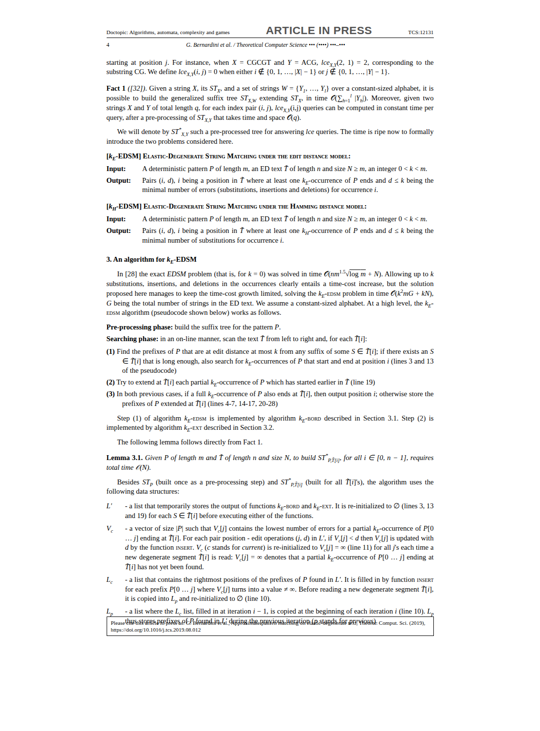Doctopic: Algorithms, automata, complexity and games
ARTICLE IN PRESS
TCS:12131
4
G. Bernardini et al. / Theoretical Computer Science ••• (••••) •••–•••
starting at position j. For instance, when X = CGCGT and Y = ACG, lceX,Y(2, 1) = 2, corresponding to the substring CG. We define lceX,Y(i, j) = 0 when either i ∉ {0, 1, …, |X| − 1} or j ∉ {0, 1, …, |Y| − 1}.
Fact 1 ([32]). Given a string X, its STX, and a set of strings W = {Y1, …, Yl} over a constant-sized alphabet, it is possible to build the generalized suffix tree STX,W extending STX, in time 𝒪(∑h=1l |Yh|). Moreover, given two strings X and Y of total length q, for each index pair (i, j), lceX,Y(i,j) queries can be computed in constant time per query, after a pre-processing of STX,Y that takes time and space 𝒪(q).
We will denote by ST*X,Y such a pre-processed tree for answering lce queries. The time is ripe now to formally introduce the two problems considered here.
[kE-EDSM] Elastic-Degenerate String Matching under the edit distance model:
| Input: | A deterministic pattern P of length m , an ED text T̃ of length n and size N ≥ m , an integer 0 < k < m . |
| Output: | Pairs ( i , d ), i being a position in T̃ where at least one k E -occurrence of P ends and d ≤ k being the minimal number of errors (substitutions, insertions and deletions) for occurrence i . |
[kH-EDSM] Elastic-Degenerate String Matching under the Hamming distance model:
| Input: | A deterministic pattern P of length m , an ED text T̃ of length n and size N ≥ m , an integer 0 < k < m . |
| Output: | Pairs ( i , d ), i being a position in T̃ where at least one k H -occurrence of P ends and d ≤ k being the minimal number of substitutions for occurrence i . |
3. An algorithm for kE-EDSM
In [28] the exact EDSM problem (that is, for k = 0) was solved in time 𝒪(nm1.5√log m + N). Allowing up to k substitutions, insertions, and deletions in the occurrences clearly entails a time-cost increase, but the solution proposed here manages to keep the time-cost growth limited, solving the kE-edsm problem in time 𝒪(k2mG + kN), G being the total number of strings in the ED text. We assume a constant-sized alphabet. At a high level, the kE-edsm algorithm (pseudocode shown below) works as follows.
Pre-processing phase: build the suffix tree for the pattern P.
Searching phase: in an on-line manner, scan the text T̃ from left to right and, for each T̃[i]:
(1) Find the prefixes of P that are at edit distance at most k from any suffix of some S ∈ T̃[i]; if there exists an S ∈ T̃[i] that is long enough, also search for kE-occurrences of P that start and end at position i (lines 3 and 13 of the pseudocode)
(2) Try to extend at T̃[i] each partial kE-occurrence of P which has started earlier in T̃ (line 19)
(3) In both previous cases, if a full kE-occurrence of P also ends at T̃[i], then output position i; otherwise store the prefixes of P extended at T̃[i] (lines 4-7, 14-17, 20-28)
Step (1) of algorithm kE-edsm is implemented by algorithm kE-bord described in Section 3.1. Step (2) is implemented by algorithm kE-ext described in Section 3.2.
The following lemma follows directly from Fact 1.
Lemma 3.1. Given P of length m and T̃ of length n and size N, to build ST*P,T̃[i], for all i ∈ [0, n − 1], requires total time 𝒪(N).
Besides STP (built once as a pre-processing step) and ST*P,T̃[i] (built for all T̃[i]'s), the algorithm uses the following data structures:
L′
- a list that temporarily stores the output of functions kE-bord and kE-ext. It is re-initialized to ∅ (lines 3, 13 and 19) for each S ∈ T̃[i] before executing either of the functions.
Vc
- a vector of size |P| such that Vc[j] contains the lowest number of errors for a partial kE-occurrence of P[0 … j] ending at T̃[i]. For each pair position - edit operations (j, d) in L′, if Vc[j] < d then Vc[j] is updated with d by the function insert. Vc (c stands for current) is re-initialized to Vc[j] = ∞ (line 11) for all j's each time a new degenerate segment T̃[i] is read: Vc[j] = ∞ denotes that a partial kE-occurrence of P[0 … j] ending at T̃[i] has not yet been found.
Lc
- a list that contains the rightmost positions of the prefixes of P found in L′. It is filled in by function insert for each prefix P[0 … j] where Vc[j] turns into a value ≠ ∞. Before reading a new degenerate segment T̃[i], it is copied into Lp and re-initialized to ∅ (line 10).
Lp
- a list where the Lc list, filled in at iteration i − 1, is copied at the beginning of each iteration i (line 10). Lp thus stores prefixes of P found in L′ during the previous iteration (p stands for previous).
Please cite this article in press as: G. Bernardini et al., Approximate pattern matching on elastic-degenerate text, Theoret. Comput. Sci. (2019),
https://doi.org/10.1016/j.tcs.2019.08.012